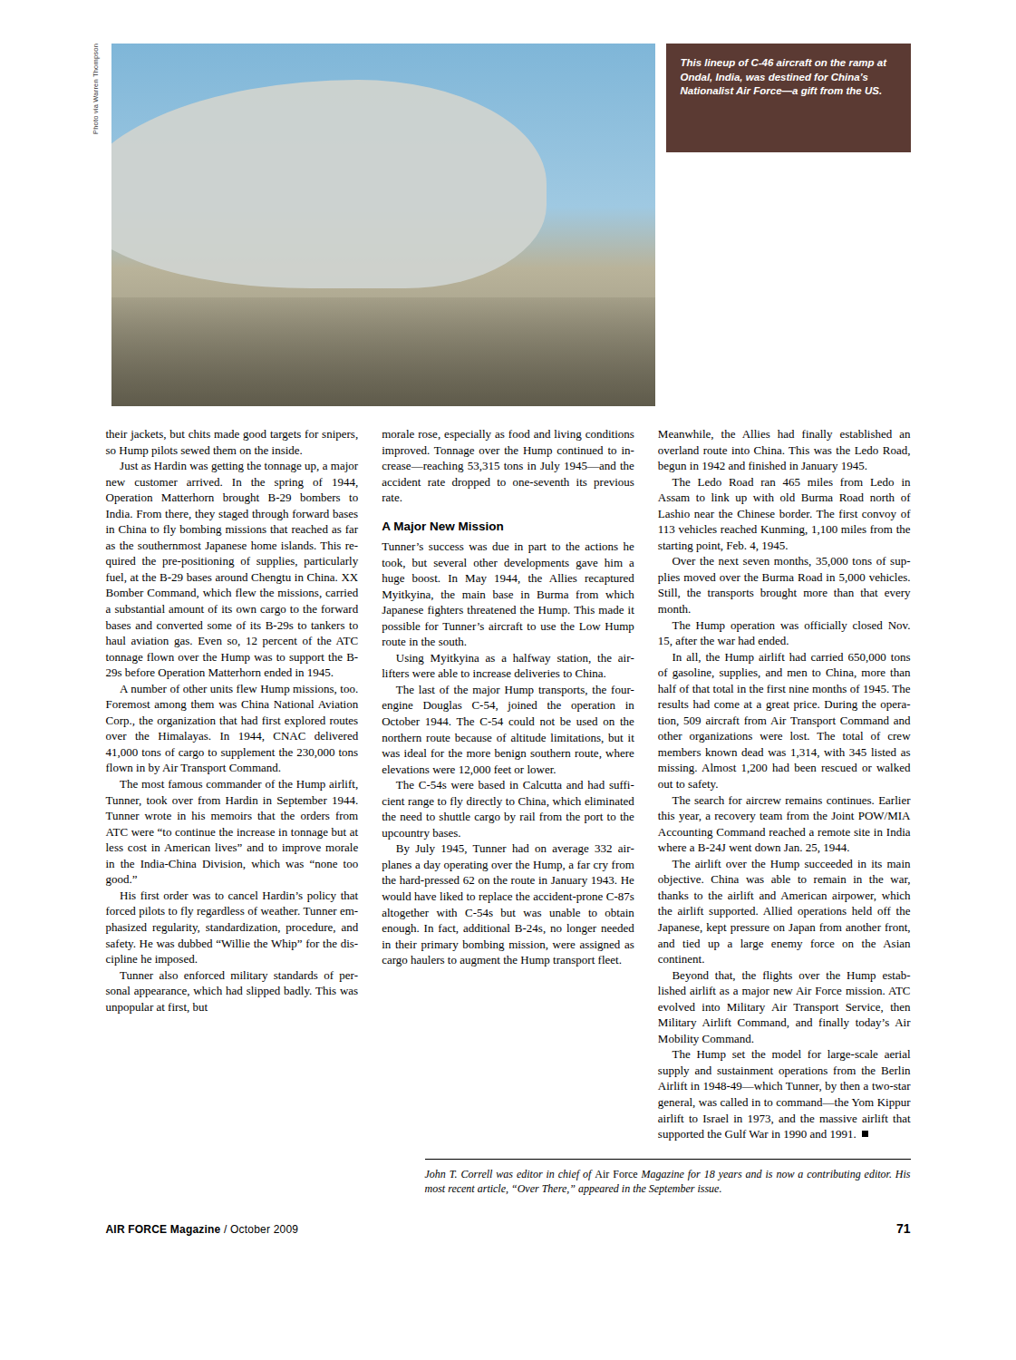Photo via Warren Thompson
This lineup of C-46 aircraft on the ramp at Ondal, India, was destined for China’s Nationalist Air Force—a gift from the US.
their jackets, but chits made good targets for snipers, so Hump pilots sewed them on the inside.
Just as Hardin was getting the tonnage up, a major new customer arrived. In the spring of 1944, Operation Matterhorn brought B-29 bombers to India. From there, they staged through forward bases in China to fly bombing missions that reached as far as the southernmost Japanese home islands. This required the pre-positioning of supplies, particularly fuel, at the B-29 bases around Chengtu in China. XX Bomber Command, which flew the missions, carried a substantial amount of its own cargo to the forward bases and converted some of its B-29s to tankers to haul aviation gas. Even so, 12 percent of the ATC tonnage flown over the Hump was to support the B-29s before Operation Matterhorn ended in 1945.
A number of other units flew Hump missions, too. Foremost among them was China National Aviation Corp., the organization that had first explored routes over the Himalayas. In 1944, CNAC delivered 41,000 tons of cargo to supplement the 230,000 tons flown in by Air Transport Command.
The most famous commander of the Hump airlift, Tunner, took over from Hardin in September 1944. Tunner wrote in his memoirs that the orders from ATC were “to continue the increase in tonnage but at less cost in American lives” and to improve morale in the India-China Division, which was “none too good.”
His first order was to cancel Hardin’s policy that forced pilots to fly regardless of weather. Tunner emphasized regularity, standardization, procedure, and safety. He was dubbed “Willie the Whip” for the discipline he imposed.
Tunner also enforced military standards of personal appearance, which had slipped badly. This was unpopular at first, but
morale rose, especially as food and living conditions improved. Tonnage over the Hump continued to increase—reaching 53,315 tons in July 1945—and the accident rate dropped to one-seventh its previous rate.
A Major New Mission
Tunner’s success was due in part to the actions he took, but several other developments gave him a huge boost. In May 1944, the Allies recaptured Myitkyina, the main base in Burma from which Japanese fighters threatened the Hump. This made it possible for Tunner’s aircraft to use the Low Hump route in the south.
Using Myitkyina as a halfway station, the airlifters were able to increase deliveries to China.
The last of the major Hump transports, the four-engine Douglas C-54, joined the operation in October 1944. The C-54 could not be used on the northern route because of altitude limitations, but it was ideal for the more benign southern route, where elevations were 12,000 feet or lower.
The C-54s were based in Calcutta and had sufficient range to fly directly to China, which eliminated the need to shuttle cargo by rail from the port to the upcountry bases.
By July 1945, Tunner had on average 332 airplanes a day operating over the Hump, a far cry from the hard-pressed 62 on the route in January 1943. He would have liked to replace the accident-prone C-87s altogether with C-54s but was unable to obtain enough. In fact, additional B-24s, no longer needed in their primary bombing mission, were assigned as cargo haulers to augment the Hump transport fleet.
Meanwhile, the Allies had finally established an overland route into China. This was the Ledo Road, begun in 1942 and finished in January 1945.
The Ledo Road ran 465 miles from Ledo in Assam to link up with old Burma Road north of Lashio near the Chinese border. The first convoy of 113 vehicles reached Kunming, 1,100 miles from the starting point, Feb. 4, 1945.
Over the next seven months, 35,000 tons of supplies moved over the Burma Road in 5,000 vehicles. Still, the transports brought more than that every month.
The Hump operation was officially closed Nov. 15, after the war had ended.
In all, the Hump airlift had carried 650,000 tons of gasoline, supplies, and men to China, more than half of that total in the first nine months of 1945. The results had come at a great price. During the operation, 509 aircraft from Air Transport Command and other organizations were lost. The total of crew members known dead was 1,314, with 345 listed as missing. Almost 1,200 had been rescued or walked out to safety.
The search for aircrew remains continues. Earlier this year, a recovery team from the Joint POW/MIA Accounting Command reached a remote site in India where a B-24J went down Jan. 25, 1944.
The airlift over the Hump succeeded in its main objective. China was able to remain in the war, thanks to the airlift and American airpower, which the airlift supported. Allied operations held off the Japanese, kept pressure on Japan from another front, and tied up a large enemy force on the Asian continent.
Beyond that, the flights over the Hump established airlift as a major new Air Force mission. ATC evolved into Military Air Transport Service, then Military Airlift Command, and finally today’s Air Mobility Command.
The Hump set the model for large-scale aerial supply and sustainment operations from the Berlin Airlift in 1948-49—which Tunner, by then a two-star general, was called in to command—the Yom Kippur airlift to Israel in 1973, and the massive airlift that supported the Gulf War in 1990 and 1991.
John T. Correll was editor in chief of Air Force Magazine for 18 years and is now a contributing editor. His most recent article, “Over There,” appeared in the September issue.
AIR FORCE Magazine / October 2009
71